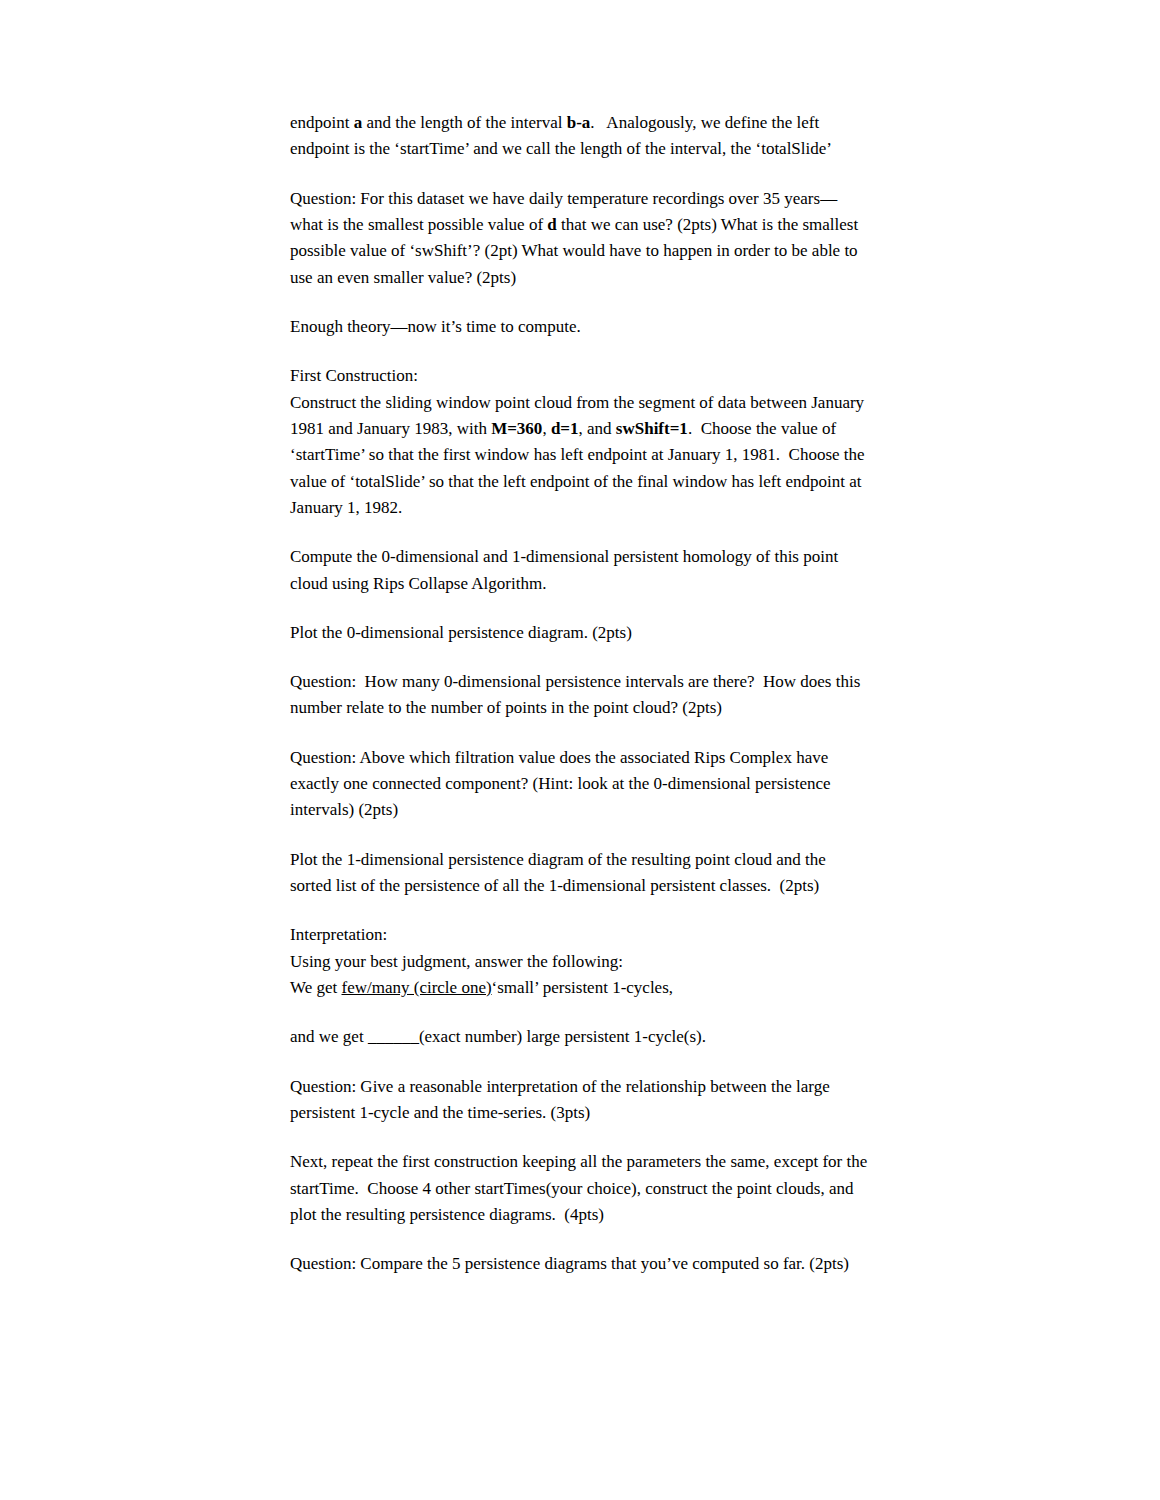endpoint a and the length of the interval b-a. Analogously, we define the left endpoint is the ‘startTime’ and we call the length of the interval, the ‘totalSlide’
Question: For this dataset we have daily temperature recordings over 35 years—what is the smallest possible value of d that we can use? (2pts) What is the smallest possible value of ‘swShift’? (2pt) What would have to happen in order to be able to use an even smaller value? (2pts)
Enough theory—now it’s time to compute.
First Construction:
Construct the sliding window point cloud from the segment of data between January 1981 and January 1983, with M=360, d=1, and swShift=1. Choose the value of ‘startTime’ so that the first window has left endpoint at January 1, 1981. Choose the value of ‘totalSlide’ so that the left endpoint of the final window has left endpoint at January 1, 1982.
Compute the 0-dimensional and 1-dimensional persistent homology of this point cloud using Rips Collapse Algorithm.
Plot the 0-dimensional persistence diagram. (2pts)
Question: How many 0-dimensional persistence intervals are there? How does this number relate to the number of points in the point cloud? (2pts)
Question: Above which filtration value does the associated Rips Complex have exactly one connected component? (Hint: look at the 0-dimensional persistence intervals) (2pts)
Plot the 1-dimensional persistence diagram of the resulting point cloud and the sorted list of the persistence of all the 1-dimensional persistent classes. (2pts)
Interpretation:
Using your best judgment, answer the following:
We get few/many (circle one)‘small’ persistent 1-cycles,
and we get ______(exact number) large persistent 1-cycle(s).
Question: Give a reasonable interpretation of the relationship between the large persistent 1-cycle and the time-series. (3pts)
Next, repeat the first construction keeping all the parameters the same, except for the startTime. Choose 4 other startTimes(your choice), construct the point clouds, and plot the resulting persistence diagrams. (4pts)
Question: Compare the 5 persistence diagrams that you’ve computed so far. (2pts)